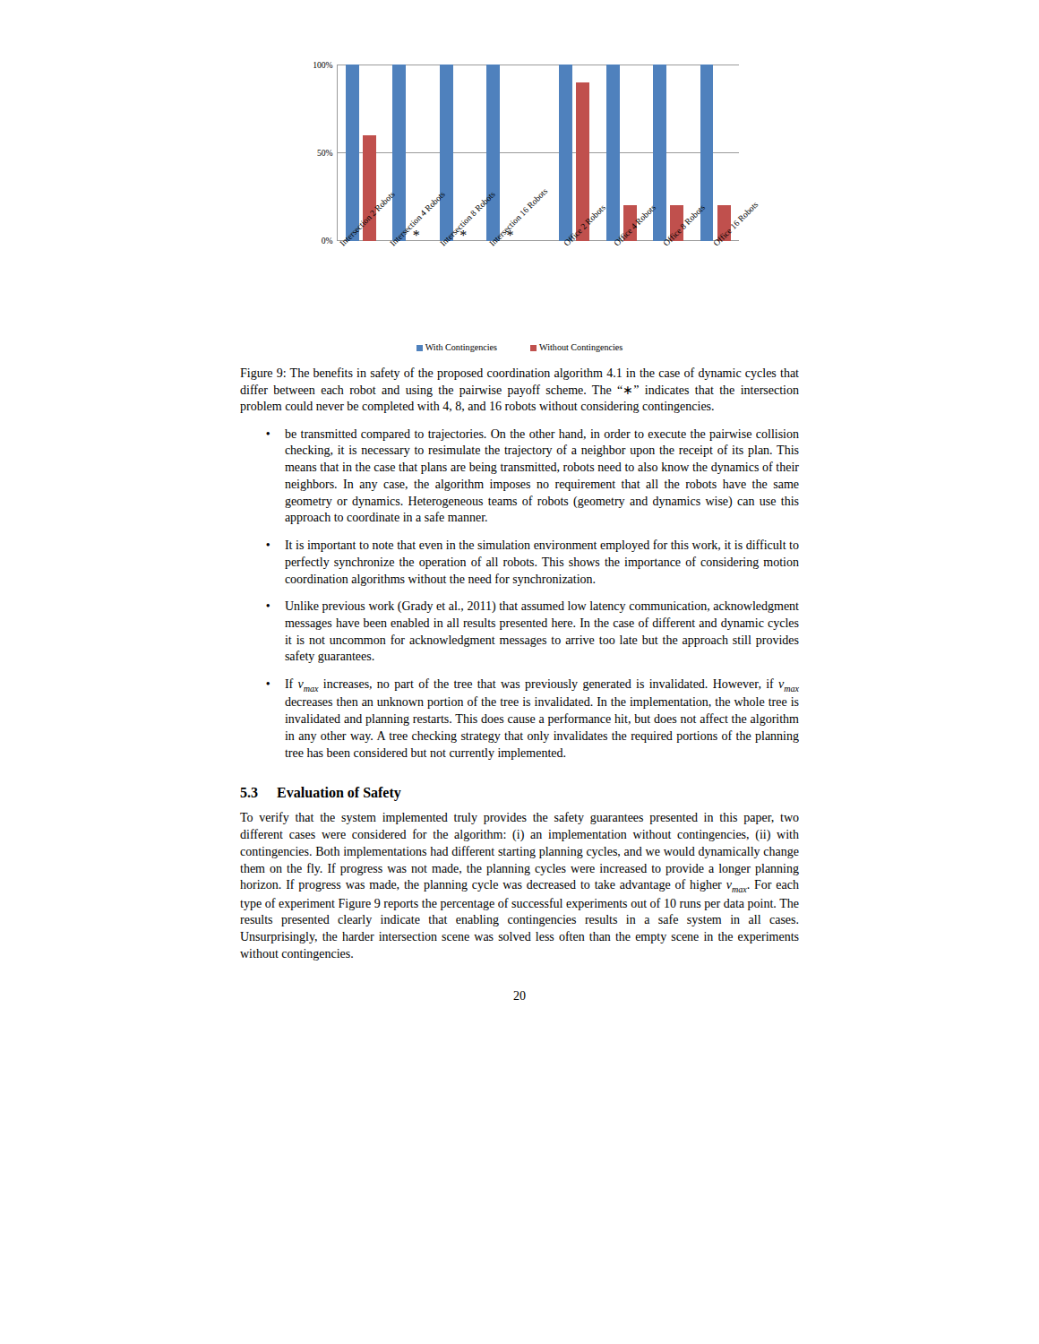100%
50%
0%
*
*
*
Intersection 2 Robots Intersection 4 Robots Intersection 8 Robots Intersection 16 Robots Office 2 Robots Office 4 Robots Office 8 Robots Office 16 Robots
With Contingencies Without Contingencies
Figure 9: The benefits in safety of the proposed coordination algorithm 4.1 in the case of dynamic cycles that differ between each robot and using the pairwise payoff scheme. The “∗” indicates that the intersection problem could never be completed with 4, 8, and 16 robots without considering contingencies.
be transmitted compared to trajectories. On the other hand, in order to execute the pairwise collision checking, it is necessary to resimulate the trajectory of a neighbor upon the receipt of its plan. This means that in the case that plans are being transmitted, robots need to also know the dynamics of their neighbors. In any case, the algorithm imposes no requirement that all the robots have the same geometry or dynamics. Heterogeneous teams of robots (geometry and dynamics wise) can use this approach to coordinate in a safe manner.
It is important to note that even in the simulation environment employed for this work, it is difficult to perfectly synchronize the operation of all robots. This shows the importance of considering motion coordination algorithms without the need for synchronization.
Unlike previous work (Grady et al., 2011) that assumed low latency communication, acknowledgment messages have been enabled in all results presented here. In the case of different and dynamic cycles it is not uncommon for acknowledgment messages to arrive too late but the approach still provides safety guarantees.
If vmax increases, no part of the tree that was previously generated is invalidated. However, if vmax decreases then an unknown portion of the tree is invalidated. In the implementation, the whole tree is invalidated and planning restarts. This does cause a performance hit, but does not affect the algorithm in any other way. A tree checking strategy that only invalidates the required portions of the planning tree has been considered but not currently implemented.
5.3 Evaluation of Safety
To verify that the system implemented truly provides the safety guarantees presented in this paper, two different cases were considered for the algorithm: (i) an implementation without contingencies, (ii) with contingencies. Both implementations had different starting planning cycles, and we would dynamically change them on the fly. If progress was not made, the planning cycles were increased to provide a longer planning horizon. If progress was made, the planning cycle was decreased to take advantage of higher vmax. For each type of experiment Figure 9 reports the percentage of successful experiments out of 10 runs per data point. The results presented clearly indicate that enabling contingencies results in a safe system in all cases. Unsurprisingly, the harder intersection scene was solved less often than the empty scene in the experiments without contingencies.
20